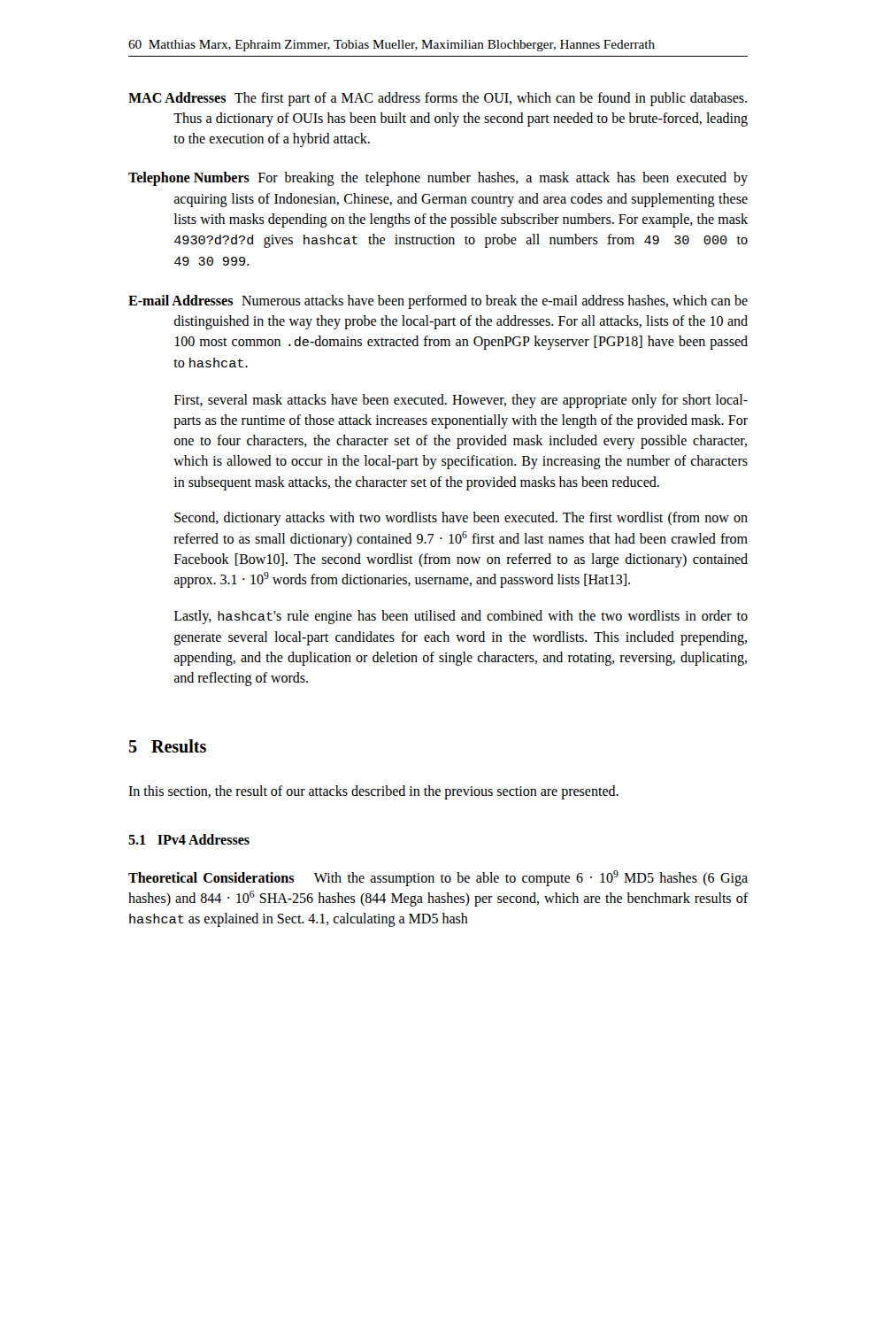60 Matthias Marx, Ephraim Zimmer, Tobias Mueller, Maximilian Blochberger, Hannes Federrath
MAC Addresses
The first part of a MAC address forms the OUI, which can be found in public databases. Thus a dictionary of OUIs has been built and only the second part needed to be brute-forced, leading to the execution of a hybrid attack.
Telephone Numbers
For breaking the telephone number hashes, a mask attack has been executed by acquiring lists of Indonesian, Chinese, and German country and area codes and supplementing these lists with masks depending on the lengths of the possible subscriber numbers. For example, the mask 4930?d?d?d gives hashcat the instruction to probe all numbers from 49 30 000 to 49 30 999.
E-mail Addresses
Numerous attacks have been performed to break the e-mail address hashes, which can be distinguished in the way they probe the local-part of the addresses. For all attacks, lists of the 10 and 100 most common .de-domains extracted from an OpenPGP keyserver [PGP18] have been passed to hashcat.
First, several mask attacks have been executed. However, they are appropriate only for short local-parts as the runtime of those attack increases exponentially with the length of the provided mask. For one to four characters, the character set of the provided mask included every possible character, which is allowed to occur in the local-part by specification. By increasing the number of characters in subsequent mask attacks, the character set of the provided masks has been reduced.
Second, dictionary attacks with two wordlists have been executed. The first wordlist (from now on referred to as small dictionary) contained 9.7 · 106 first and last names that had been crawled from Facebook [Bow10]. The second wordlist (from now on referred to as large dictionary) contained approx. 3.1 · 109 words from dictionaries, username, and password lists [Hat13].
Lastly, hashcat's rule engine has been utilised and combined with the two wordlists in order to generate several local-part candidates for each word in the wordlists. This included prepending, appending, and the duplication or deletion of single characters, and rotating, reversing, duplicating, and reflecting of words.
5 Results
In this section, the result of our attacks described in the previous section are presented.
5.1 IPv4 Addresses
Theoretical Considerations With the assumption to be able to compute 6 · 109 MD5 hashes (6 Giga hashes) and 844 · 106 SHA-256 hashes (844 Mega hashes) per second, which are the benchmark results of hashcat as explained in Sect. 4.1, calculating a MD5 hash